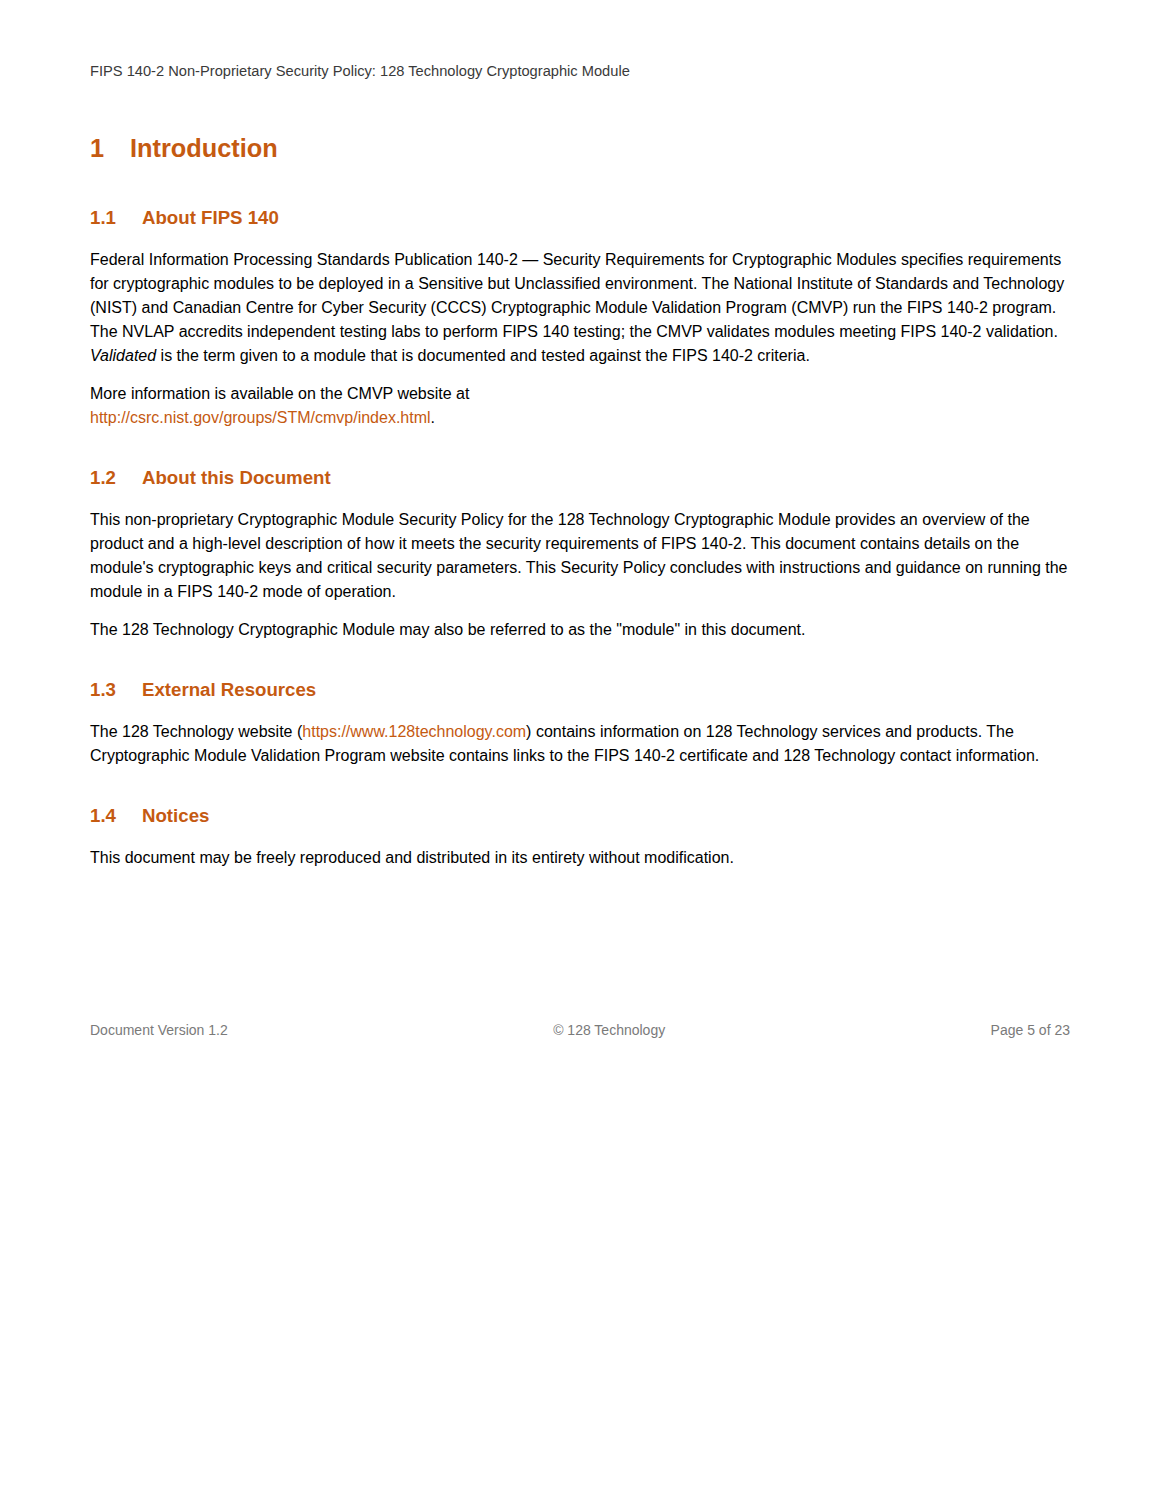FIPS 140-2 Non-Proprietary Security Policy: 128 Technology Cryptographic Module
1 Introduction
1.1 About FIPS 140
Federal Information Processing Standards Publication 140-2 — Security Requirements for Cryptographic Modules specifies requirements for cryptographic modules to be deployed in a Sensitive but Unclassified environment. The National Institute of Standards and Technology (NIST) and Canadian Centre for Cyber Security (CCCS) Cryptographic Module Validation Program (CMVP) run the FIPS 140-2 program. The NVLAP accredits independent testing labs to perform FIPS 140 testing; the CMVP validates modules meeting FIPS 140-2 validation. Validated is the term given to a module that is documented and tested against the FIPS 140-2 criteria.
More information is available on the CMVP website at
http://csrc.nist.gov/groups/STM/cmvp/index.html.
1.2 About this Document
This non-proprietary Cryptographic Module Security Policy for the 128 Technology Cryptographic Module provides an overview of the product and a high-level description of how it meets the security requirements of FIPS 140-2. This document contains details on the module's cryptographic keys and critical security parameters. This Security Policy concludes with instructions and guidance on running the module in a FIPS 140-2 mode of operation.
The 128 Technology Cryptographic Module may also be referred to as the "module" in this document.
1.3 External Resources
The 128 Technology website (https://www.128technology.com) contains information on 128 Technology services and products. The Cryptographic Module Validation Program website contains links to the FIPS 140-2 certificate and 128 Technology contact information.
1.4 Notices
This document may be freely reproduced and distributed in its entirety without modification.
Document Version 1.2 © 128 Technology Page 5 of 23